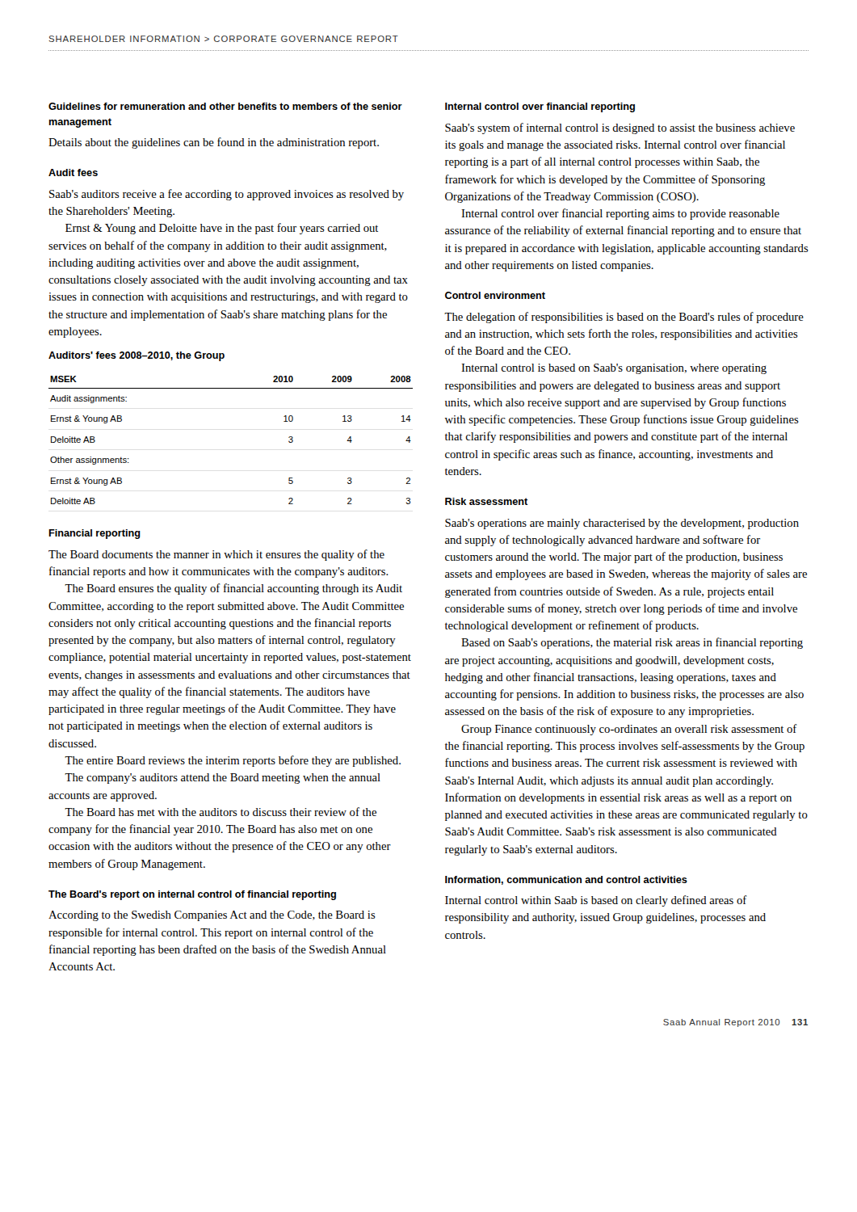Shareholder information > Corporate governance report
Guidelines for remuneration and other benefits to members of the senior management
Details about the guidelines can be found in the administration report.
Audit fees
Saab's auditors receive a fee according to approved invoices as resolved by the Shareholders' Meeting.
Ernst & Young and Deloitte have in the past four years carried out services on behalf of the company in addition to their audit assignment, including auditing activities over and above the audit assignment, consultations closely associated with the audit involving accounting and tax issues in connection with acquisitions and restructurings, and with regard to the structure and implementation of Saab's share matching plans for the employees.
Auditors' fees 2008–2010, the Group
| MSEK | 2010 | 2009 | 2008 |
| --- | --- | --- | --- |
| Audit assignments: |
| Ernst & Young AB | 10 | 13 | 14 |
| Deloitte AB | 3 | 4 | 4 |
| Other assignments: |
| Ernst & Young AB | 5 | 3 | 2 |
| Deloitte AB | 2 | 2 | 3 |
Financial reporting
The Board documents the manner in which it ensures the quality of the financial reports and how it communicates with the company's auditors.
The Board ensures the quality of financial accounting through its Audit Committee, according to the report submitted above. The Audit Committee considers not only critical accounting questions and the financial reports presented by the company, but also matters of internal control, regulatory compliance, potential material uncertainty in reported values, post-statement events, changes in assessments and evaluations and other circumstances that may affect the quality of the financial statements. The auditors have participated in three regular meetings of the Audit Committee. They have not participated in meetings when the election of external auditors is discussed.
The entire Board reviews the interim reports before they are published.
The company's auditors attend the Board meeting when the annual accounts are approved.
The Board has met with the auditors to discuss their review of the company for the financial year 2010. The Board has also met on one occasion with the auditors without the presence of the CEO or any other members of Group Management.
The Board's report on internal control of financial reporting
According to the Swedish Companies Act and the Code, the Board is responsible for internal control. This report on internal control of the financial reporting has been drafted on the basis of the Swedish Annual Accounts Act.
Internal control over financial reporting
Saab's system of internal control is designed to assist the business achieve its goals and manage the associated risks. Internal control over financial reporting is a part of all internal control processes within Saab, the framework for which is developed by the Committee of Sponsoring Organizations of the Treadway Commission (COSO).
Internal control over financial reporting aims to provide reasonable assurance of the reliability of external financial reporting and to ensure that it is prepared in accordance with legislation, applicable accounting standards and other requirements on listed companies.
Control environment
The delegation of responsibilities is based on the Board's rules of procedure and an instruction, which sets forth the roles, responsibilities and activities of the Board and the CEO.
Internal control is based on Saab's organisation, where operating responsibilities and powers are delegated to business areas and support units, which also receive support and are supervised by Group functions with specific competencies. These Group functions issue Group guidelines that clarify responsibilities and powers and constitute part of the internal control in specific areas such as finance, accounting, investments and tenders.
Risk assessment
Saab's operations are mainly characterised by the development, production and supply of technologically advanced hardware and software for customers around the world. The major part of the production, business assets and employees are based in Sweden, whereas the majority of sales are generated from countries outside of Sweden. As a rule, projects entail considerable sums of money, stretch over long periods of time and involve technological development or refinement of products.
Based on Saab's operations, the material risk areas in financial reporting are project accounting, acquisitions and goodwill, development costs, hedging and other financial transactions, leasing operations, taxes and accounting for pensions. In addition to business risks, the processes are also assessed on the basis of the risk of exposure to any improprieties.
Group Finance continuously co-ordinates an overall risk assessment of the financial reporting. This process involves self-assessments by the Group functions and business areas. The current risk assessment is reviewed with Saab's Internal Audit, which adjusts its annual audit plan accordingly. Information on developments in essential risk areas as well as a report on planned and executed activities in these areas are communicated regularly to Saab's Audit Committee. Saab's risk assessment is also communicated regularly to Saab's external auditors.
Information, communication and control activities
Internal control within Saab is based on clearly defined areas of responsibility and authority, issued Group guidelines, processes and controls.
Saab Annual Report 2010 131